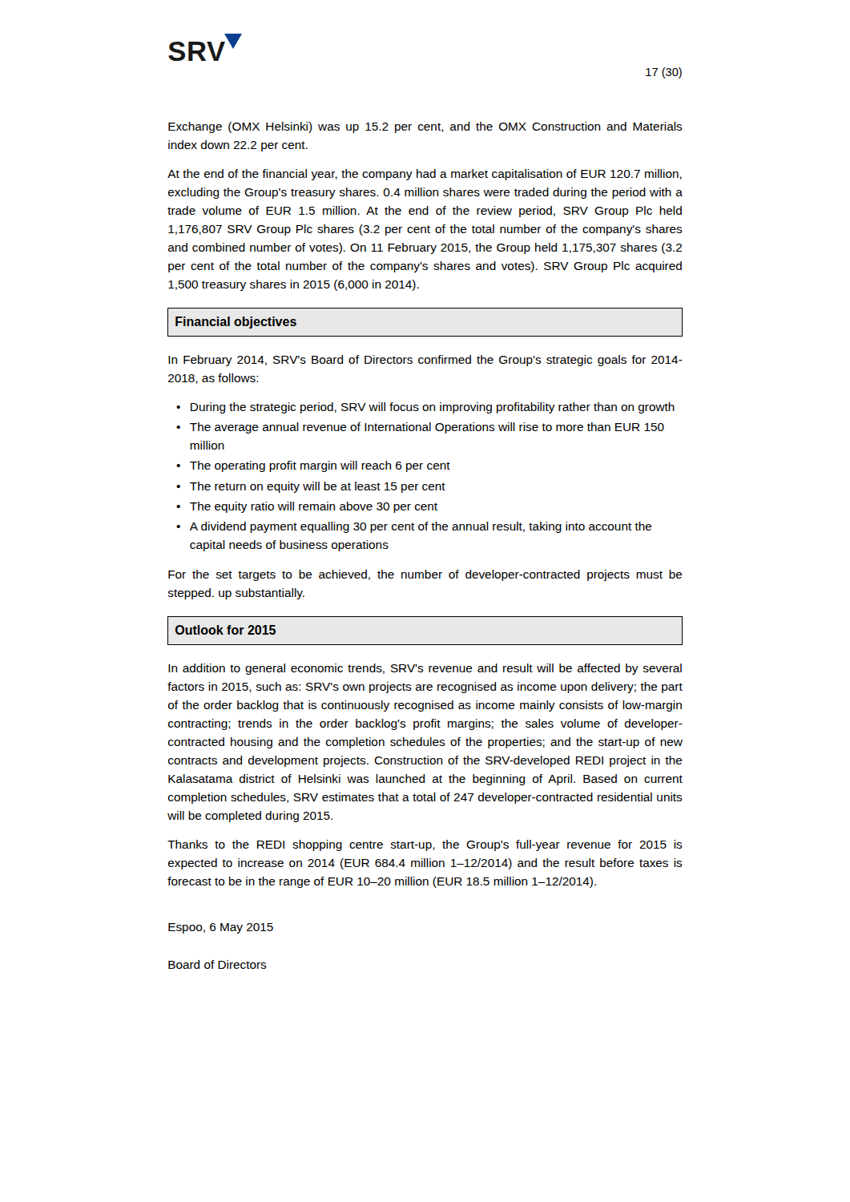SRV
17 (30)
Exchange (OMX Helsinki) was up 15.2 per cent, and the OMX Construction and Materials index down 22.2 per cent.
At the end of the financial year, the company had a market capitalisation of EUR 120.7 million, excluding the Group's treasury shares. 0.4 million shares were traded during the period with a trade volume of EUR 1.5 million. At the end of the review period, SRV Group Plc held 1,176,807 SRV Group Plc shares (3.2 per cent of the total number of the company's shares and combined number of votes). On 11 February 2015, the Group held 1,175,307 shares (3.2 per cent of the total number of the company's shares and votes). SRV Group Plc acquired 1,500 treasury shares in 2015 (6,000 in 2014).
Financial objectives
In February 2014, SRV's Board of Directors confirmed the Group's strategic goals for 2014-2018, as follows:
During the strategic period, SRV will focus on improving profitability rather than on growth
The average annual revenue of International Operations will rise to more than EUR 150 million
The operating profit margin will reach 6 per cent
The return on equity will be at least 15 per cent
The equity ratio will remain above 30 per cent
A dividend payment equalling 30 per cent of the annual result, taking into account the capital needs of business operations
For the set targets to be achieved, the number of developer-contracted projects must be stepped. up substantially.
Outlook for 2015
In addition to general economic trends, SRV's revenue and result will be affected by several factors in 2015, such as: SRV's own projects are recognised as income upon delivery; the part of the order backlog that is continuously recognised as income mainly consists of low-margin contracting; trends in the order backlog's profit margins; the sales volume of developer-contracted housing and the completion schedules of the properties; and the start-up of new contracts and development projects. Construction of the SRV-developed REDI project in the Kalasatama district of Helsinki was launched at the beginning of April. Based on current completion schedules, SRV estimates that a total of 247 developer-contracted residential units will be completed during 2015.
Thanks to the REDI shopping centre start-up, the Group's full-year revenue for 2015 is expected to increase on 2014 (EUR 684.4 million 1–12/2014) and the result before taxes is forecast to be in the range of EUR 10–20 million (EUR 18.5 million 1–12/2014).
Espoo, 6 May 2015
Board of Directors